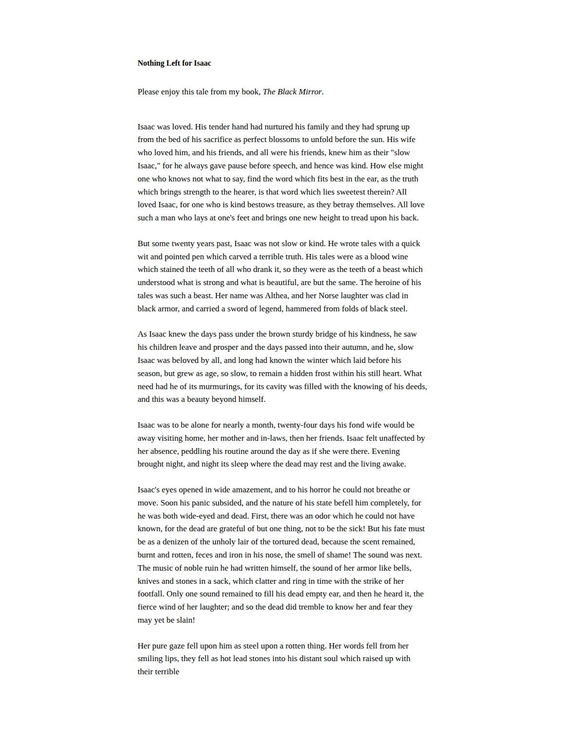Nothing Left for Isaac
Please enjoy this tale from my book, The Black Mirror.
Isaac was loved. His tender hand had nurtured his family and they had sprung up from the bed of his sacrifice as perfect blossoms to unfold before the sun. His wife who loved him, and his friends, and all were his friends, knew him as their "slow Isaac," for he always gave pause before speech, and hence was kind. How else might one who knows not what to say, find the word which fits best in the ear, as the truth which brings strength to the hearer, is that word which lies sweetest therein? All loved Isaac, for one who is kind bestows treasure, as they betray themselves. All love such a man who lays at one's feet and brings one new height to tread upon his back.
But some twenty years past, Isaac was not slow or kind. He wrote tales with a quick wit and pointed pen which carved a terrible truth. His tales were as a blood wine which stained the teeth of all who drank it, so they were as the teeth of a beast which understood what is strong and what is beautiful, are but the same. The heroine of his tales was such a beast. Her name was Althea, and her Norse laughter was clad in black armor, and carried a sword of legend, hammered from folds of black steel.
As Isaac knew the days pass under the brown sturdy bridge of his kindness, he saw his children leave and prosper and the days passed into their autumn, and he, slow Isaac was beloved by all, and long had known the winter which laid before his season, but grew as age, so slow, to remain a hidden frost within his still heart. What need had he of its murmurings, for its cavity was filled with the knowing of his deeds, and this was a beauty beyond himself.
Isaac was to be alone for nearly a month, twenty-four days his fond wife would be away visiting home, her mother and in-laws, then her friends. Isaac felt unaffected by her absence, peddling his routine around the day as if she were there. Evening brought night, and night its sleep where the dead may rest and the living awake.
Isaac's eyes opened in wide amazement, and to his horror he could not breathe or move. Soon his panic subsided, and the nature of his state befell him completely, for he was both wide-eyed and dead. First, there was an odor which he could not have known, for the dead are grateful of but one thing, not to be the sick! But his fate must be as a denizen of the unholy lair of the tortured dead, because the scent remained, burnt and rotten, feces and iron in his nose, the smell of shame! The sound was next. The music of noble ruin he had written himself, the sound of her armor like bells, knives and stones in a sack, which clatter and ring in time with the strike of her footfall. Only one sound remained to fill his dead empty ear, and then he heard it, the fierce wind of her laughter; and so the dead did tremble to know her and fear they may yet be slain!
Her pure gaze fell upon him as steel upon a rotten thing. Her words fell from her smiling lips, they fell as hot lead stones into his distant soul which raised up with their terrible